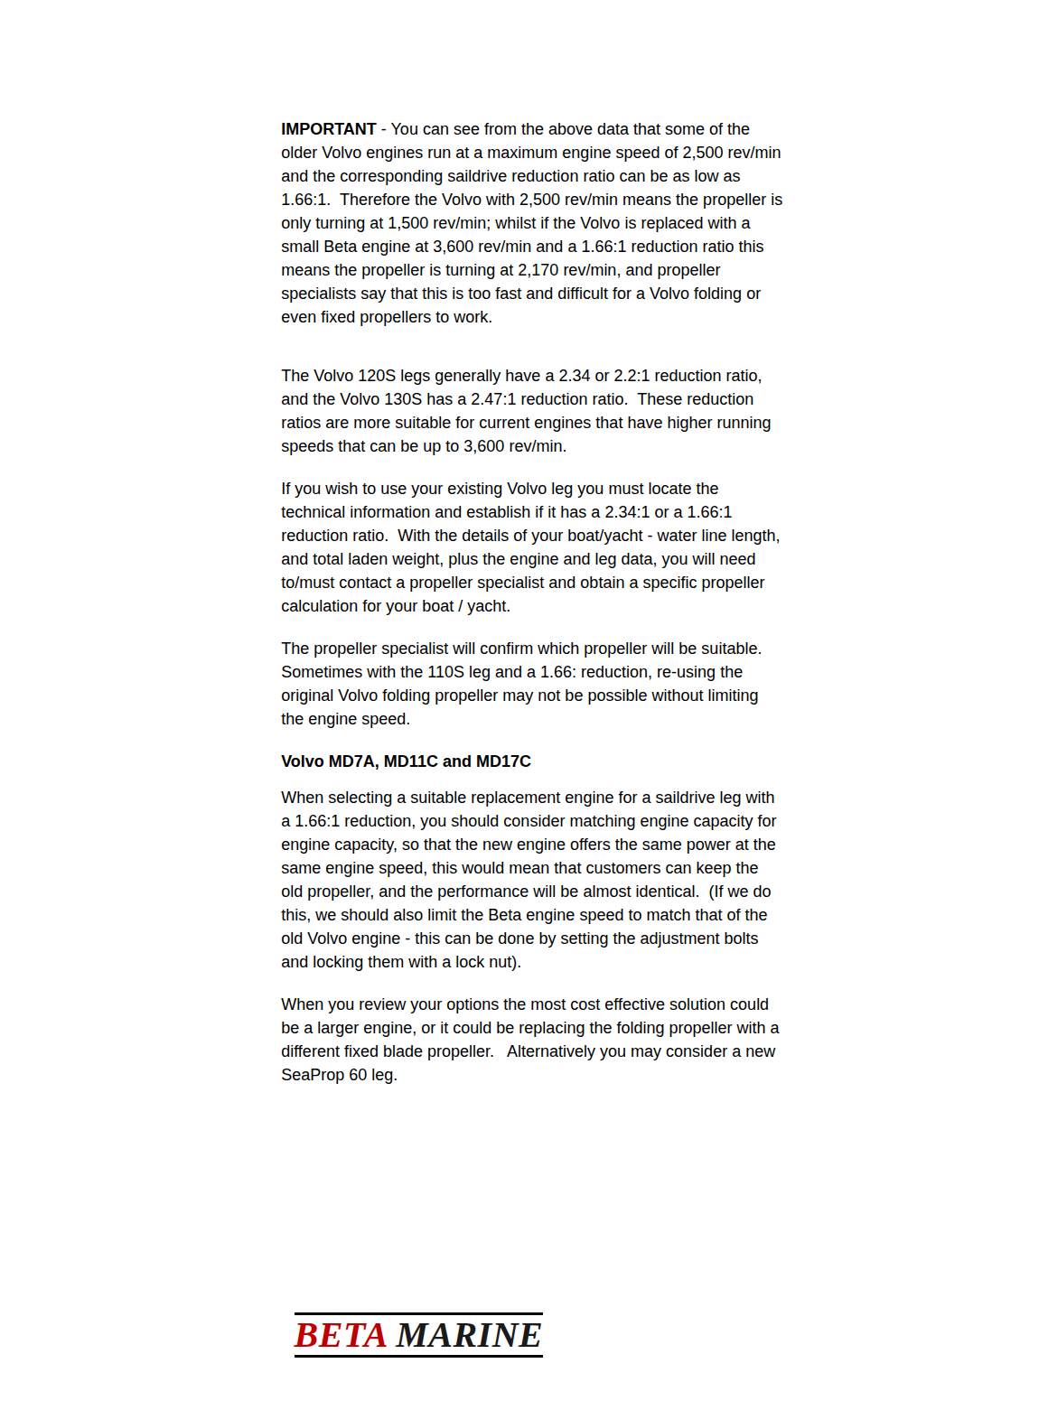IMPORTANT - You can see from the above data that some of the older Volvo engines run at a maximum engine speed of 2,500 rev/min and the corresponding saildrive reduction ratio can be as low as 1.66:1. Therefore the Volvo with 2,500 rev/min means the propeller is only turning at 1,500 rev/min; whilst if the Volvo is replaced with a small Beta engine at 3,600 rev/min and a 1.66:1 reduction ratio this means the propeller is turning at 2,170 rev/min, and propeller specialists say that this is too fast and difficult for a Volvo folding or even fixed propellers to work.
The Volvo 120S legs generally have a 2.34 or 2.2:1 reduction ratio, and the Volvo 130S has a 2.47:1 reduction ratio. These reduction ratios are more suitable for current engines that have higher running speeds that can be up to 3,600 rev/min.
If you wish to use your existing Volvo leg you must locate the technical information and establish if it has a 2.34:1 or a 1.66:1 reduction ratio. With the details of your boat/yacht - water line length, and total laden weight, plus the engine and leg data, you will need to/must contact a propeller specialist and obtain a specific propeller calculation for your boat / yacht.
The propeller specialist will confirm which propeller will be suitable. Sometimes with the 110S leg and a 1.66: reduction, re-using the original Volvo folding propeller may not be possible without limiting the engine speed.
Volvo MD7A, MD11C and MD17C
When selecting a suitable replacement engine for a saildrive leg with a 1.66:1 reduction, you should consider matching engine capacity for engine capacity, so that the new engine offers the same power at the same engine speed, this would mean that customers can keep the old propeller, and the performance will be almost identical. (If we do this, we should also limit the Beta engine speed to match that of the old Volvo engine - this can be done by setting the adjustment bolts and locking them with a lock nut).
When you review your options the most cost effective solution could be a larger engine, or it could be replacing the folding propeller with a different fixed blade propeller. Alternatively you may consider a new SeaProp 60 leg.
BETA MARINE